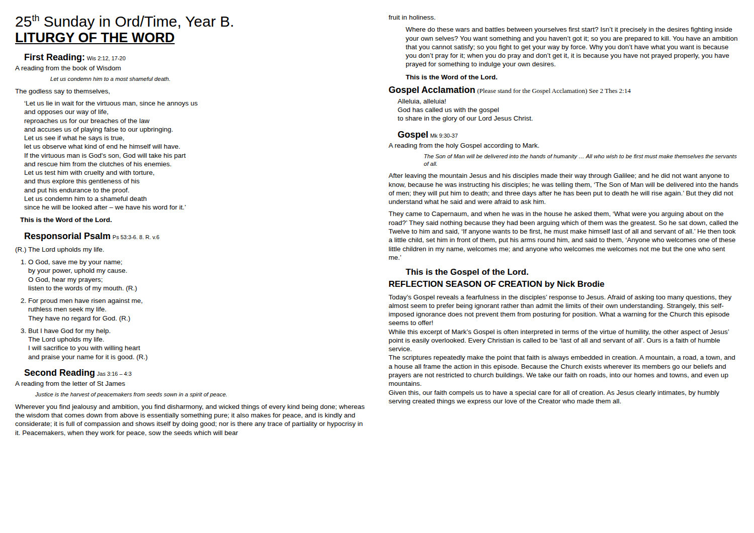25th Sunday in Ord/Time, Year B.
LITURGY OF THE WORD
First Reading:
Wis 2:12, 17-20
A reading from the book of Wisdom
Let us condemn him to a most shameful death.
The godless say to themselves,
‘Let us lie in wait for the virtuous man, since he annoys us
and opposes our way of life,
reproaches us for our breaches of the law
and accuses us of playing false to our upbringing.
Let us see if what he says is true,
let us observe what kind of end he himself will have.
If the virtuous man is God's son, God will take his part
and rescue him from the clutches of his enemies.
Let us test him with cruelty and with torture,
and thus explore this gentleness of his
and put his endurance to the proof.
Let us condemn him to a shameful death
since he will be looked after – we have his word for it.’
This is the Word of the Lord.
Responsorial Psalm
Ps 53:3-6. 8. R. v.6
(R.) The Lord upholds my life.
O God, save me by your name;
by your power, uphold my cause.
O God, hear my prayers;
listen to the words of my mouth. (R.)
For proud men have risen against me,
ruthless men seek my life.
They have no regard for God. (R.)
But I have God for my help.
The Lord upholds my life.
I will sacrifice to you with willing heart
and praise your name for it is good. (R.)
Second Reading
Jas 3:16 – 4:3
A reading from the letter of St James
Justice is the harvest of peacemakers from seeds sown in a spirit of peace.
Wherever you find jealousy and ambition, you find disharmony, and wicked things of every kind being done; whereas the wisdom that comes down from above is essentially something pure; it also makes for peace, and is kindly and considerate; it is full of compassion and shows itself by doing good; nor is there any trace of partiality or hypocrisy in it. Peacemakers, when they work for peace, sow the seeds which will bear
fruit in holiness.
Where do these wars and battles between yourselves first start? Isn’t it precisely in the desires fighting inside your own selves? You want something and you haven’t got it; so you are prepared to kill. You have an ambition that you cannot satisfy; so you fight to get your way by force. Why you don’t have what you want is because you don’t pray for it; when you do pray and don’t get it, it is because you have not prayed properly, you have prayed for something to indulge your own desires.
This is the Word of the Lord.
Gospel Acclamation (Please stand for the Gospel Acclamation) See 2 Thes 2:14
Alleluia, alleluia!
God has called us with the gospel
to share in the glory of our Lord Jesus Christ.
Gospel
Mk 9:30-37
A reading from the holy Gospel according to Mark.
The Son of Man will be delivered into the hands of humanity … All who wish to be first must make themselves the servants of all.
After leaving the mountain Jesus and his disciples made their way through Galilee; and he did not want anyone to know, because he was instructing his disciples; he was telling them, ‘The Son of Man will be delivered into the hands of men; they will put him to death; and three days after he has been put to death he will rise again.’ But they did not understand what he said and were afraid to ask him.
They came to Capernaum, and when he was in the house he asked them, ‘What were you arguing about on the road?’ They said nothing because they had been arguing which of them was the greatest. So he sat down, called the Twelve to him and said, ‘If anyone wants to be first, he must make himself last of all and servant of all.’ He then took a little child, set him in front of them, put his arms round him, and said to them, ‘Anyone who welcomes one of these little children in my name, welcomes me; and anyone who welcomes me welcomes not me but the one who sent me.’
This is the Gospel of the Lord.
REFLECTION SEASON OF CREATION by Nick Brodie
Today’s Gospel reveals a fearfulness in the disciples’ response to Jesus. Afraid of asking too many questions, they almost seem to prefer being ignorant rather than admit the limits of their own understanding. Strangely, this self-imposed ignorance does not prevent them from posturing for position. What a warning for the Church this episode seems to offer!
While this excerpt of Mark’s Gospel is often interpreted in terms of the virtue of humility, the other aspect of Jesus’ point is easily overlooked. Every Christian is called to be ‘last of all and servant of all’. Ours is a faith of humble service.
The scriptures repeatedly make the point that faith is always embedded in creation. A mountain, a road, a town, and a house all frame the action in this episode. Because the Church exists wherever its members go our beliefs and prayers are not restricted to church buildings. We take our faith on roads, into our homes and towns, and even up mountains.
Given this, our faith compels us to have a special care for all of creation. As Jesus clearly intimates, by humbly serving created things we express our love of the Creator who made them all.